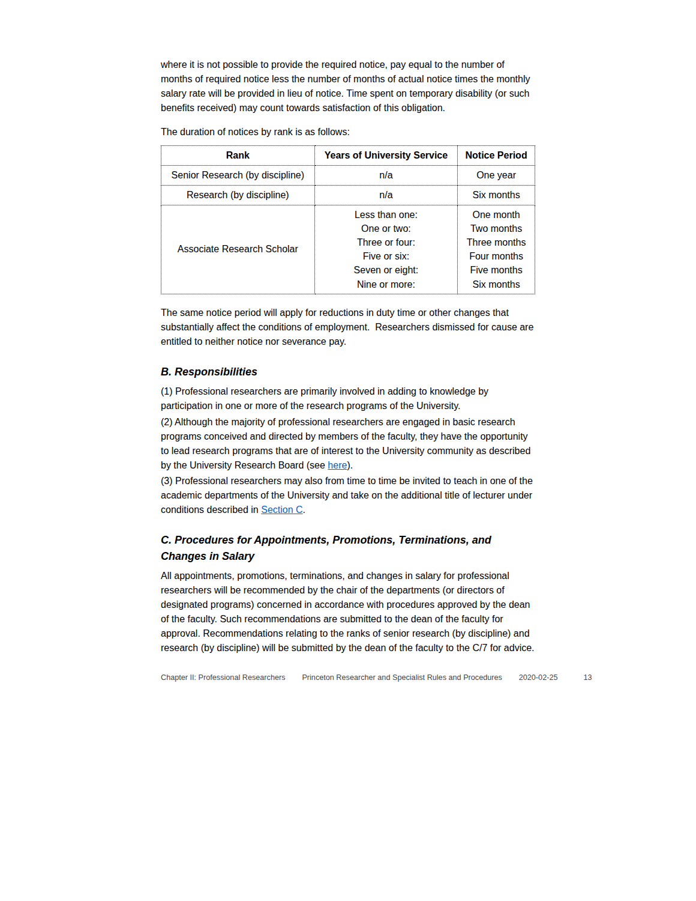where it is not possible to provide the required notice, pay equal to the number of months of required notice less the number of months of actual notice times the monthly salary rate will be provided in lieu of notice. Time spent on temporary disability (or such benefits received) may count towards satisfaction of this obligation.
The duration of notices by rank is as follows:
| Rank | Years of University Service | Notice Period |
| --- | --- | --- |
| Senior Research (by discipline) | n/a | One year |
| Research (by discipline) | n/a | Six months |
| Associate Research Scholar | Less than one: One or two: Three or four: Five or six: Seven or eight: Nine or more: | One month Two months Three months Four months Five months Six months |
The same notice period will apply for reductions in duty time or other changes that substantially affect the conditions of employment. Researchers dismissed for cause are entitled to neither notice nor severance pay.
B. Responsibilities
(1) Professional researchers are primarily involved in adding to knowledge by participation in one or more of the research programs of the University.
(2) Although the majority of professional researchers are engaged in basic research programs conceived and directed by members of the faculty, they have the opportunity to lead research programs that are of interest to the University community as described by the University Research Board (see here).
(3) Professional researchers may also from time to time be invited to teach in one of the academic departments of the University and take on the additional title of lecturer under conditions described in Section C.
C. Procedures for Appointments, Promotions, Terminations, and Changes in Salary
All appointments, promotions, terminations, and changes in salary for professional researchers will be recommended by the chair of the departments (or directors of designated programs) concerned in accordance with procedures approved by the dean of the faculty. Such recommendations are submitted to the dean of the faculty for approval. Recommendations relating to the ranks of senior research (by discipline) and research (by discipline) will be submitted by the dean of the faculty to the C/7 for advice.
Chapter II: Professional Researchers Princeton Researcher and Specialist Rules and Procedures 2020-02-25 13